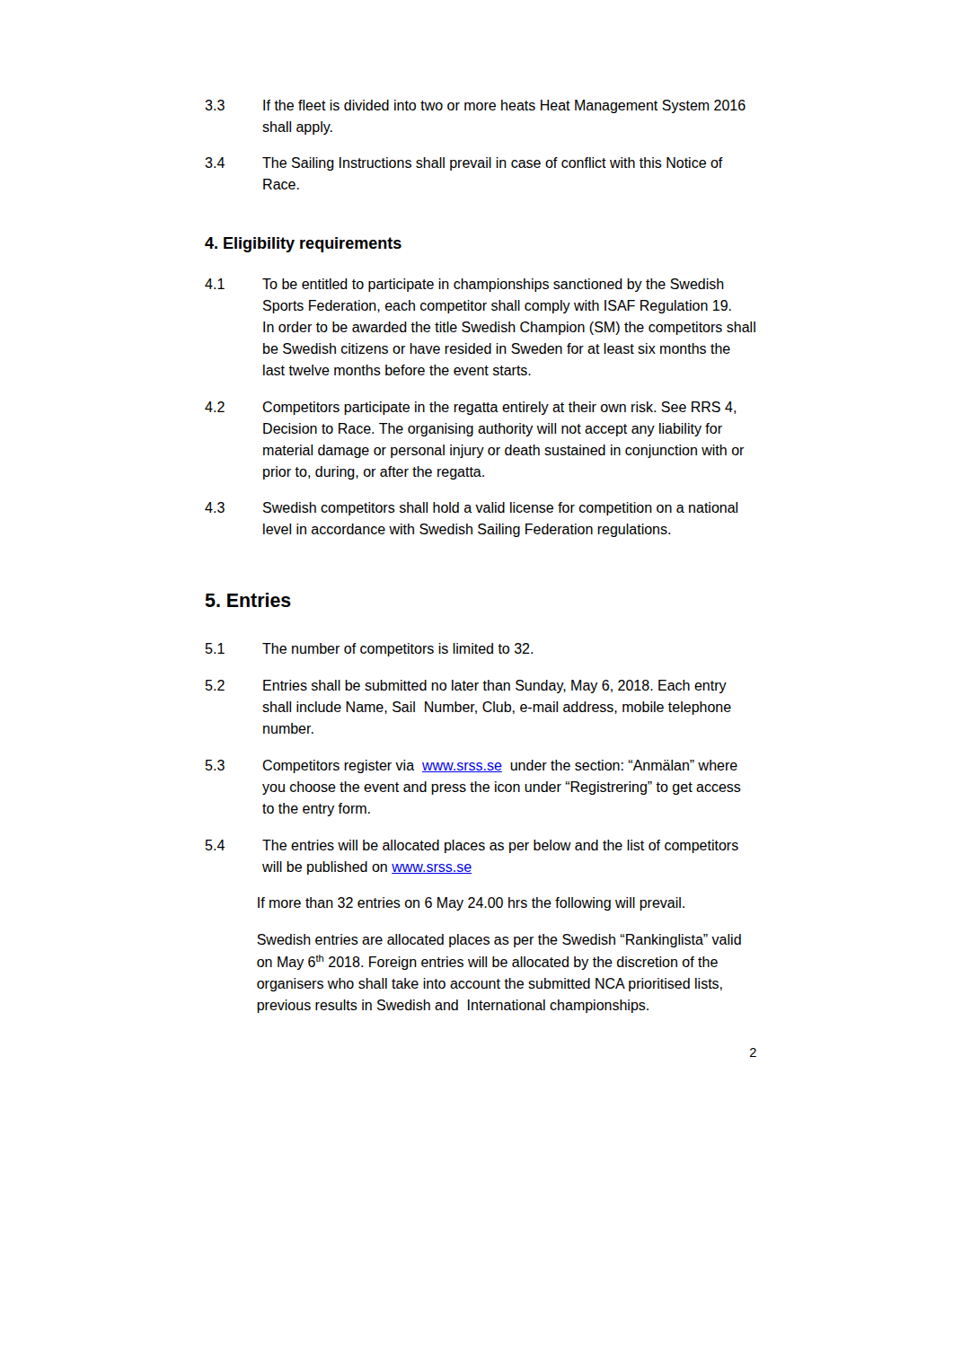3.3
If the fleet is divided into two or more heats Heat Management System 2016 shall apply.
3.4
The Sailing Instructions shall prevail in case of conflict with this Notice of Race.
4. Eligibility requirements
4.1
To be entitled to participate in championships sanctioned by the Swedish Sports Federation, each competitor shall comply with ISAF Regulation 19.
In order to be awarded the title Swedish Champion (SM) the competitors shall be Swedish citizens or have resided in Sweden for at least six months the last twelve months before the event starts.
4.2
Competitors participate in the regatta entirely at their own risk. See RRS 4, Decision to Race. The organising authority will not accept any liability for material damage or personal injury or death sustained in conjunction with or prior to, during, or after the regatta.
4.3
Swedish competitors shall hold a valid license for competition on a national level in accordance with Swedish Sailing Federation regulations.
5. Entries
5.1
The number of competitors is limited to 32.
5.2
Entries shall be submitted no later than Sunday, May 6, 2018. Each entry shall include Name, Sail Number, Club, e-mail address, mobile telephone number.
5.3
Competitors register via www.srss.se under the section: “Anmälan” where you choose the event and press the icon under “Registrering” to get access to the entry form.
5.4
The entries will be allocated places as per below and the list of competitors will be published on www.srss.se
If more than 32 entries on 6 May 24.00 hrs the following will prevail.
Swedish entries are allocated places as per the Swedish “Rankinglista” valid on May 6th 2018. Foreign entries will be allocated by the discretion of the organisers who shall take into account the submitted NCA prioritised lists, previous results in Swedish and International championships.
2